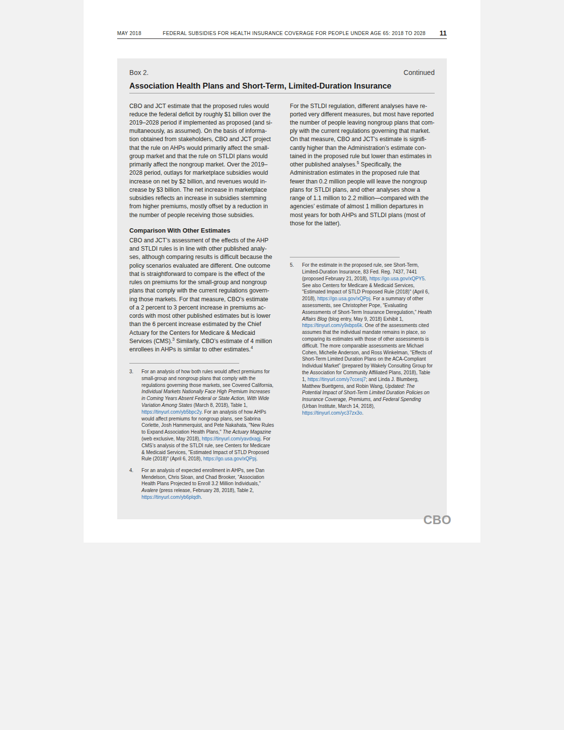May 2018 Federal Subsidies for Health Insurance Coverage for People Under Age 65: 2018 to 2028 11
Box 2. Continued
Association Health Plans and Short-Term, Limited-Duration Insurance
CBO and JCT estimate that the proposed rules would reduce the federal deficit by roughly $1 billion over the 2019–2028 period if implemented as proposed (and simultaneously, as assumed). On the basis of information obtained from stakeholders, CBO and JCT project that the rule on AHPs would primarily affect the small-group market and that the rule on STLDI plans would primarily affect the nongroup market. Over the 2019–2028 period, outlays for marketplace subsidies would increase on net by $2 billion, and revenues would increase by $3 billion. The net increase in marketplace subsidies reflects an increase in subsidies stemming from higher premiums, mostly offset by a reduction in the number of people receiving those subsidies.
Comparison With Other Estimates
CBO and JCT’s assessment of the effects of the AHP and STLDI rules is in line with other published analyses, although comparing results is difficult because the policy scenarios evaluated are different. One outcome that is straightforward to compare is the effect of the rules on premiums for the small-group and nongroup plans that comply with the current regulations governing those markets. For that measure, CBO’s estimate of a 2 percent to 3 percent increase in premiums accords with most other published estimates but is lower than the 6 percent increase estimated by the Chief Actuary for the Centers for Medicare & Medicaid Services (CMS).3 Similarly, CBO’s estimate of 4 million enrollees in AHPs is similar to other estimates.4
3.
For an analysis of how both rules would affect premiums for small-group and nongroup plans that comply with the regulations governing those markets, see Covered California, Individual Markets Nationally Face High Premium Increases in Coming Years Absent Federal or State Action, With Wide Variation Among States (March 8, 2018), Table 1, https://tinyurl.com/yb5bpc2y. For an analysis of how AHPs would affect premiums for nongroup plans, see Sabrina Corlette, Josh Hammerquist, and Pete Nakahata, "New Rules to Expand Association Health Plans," The Actuary Magazine (web exclusive, May 2018), https://tinyurl.com/yavdxagj. For CMS’s analysis of the STLDI rule, see Centers for Medicare & Medicaid Services, "Estimated Impact of STLD Proposed Rule (2018)" (April 6, 2018), https://go.usa.gov/xQPpj.
4.
For an analysis of expected enrollment in AHPs, see Dan Mendelson, Chris Sloan, and Chad Brooker, “Association Health Plans Projected to Enroll 3.2 Million Individuals,” Avalere (press release, February 28, 2018), Table 2, https://tinyurl.com/yb6plqdh.
For the STLDI regulation, different analyses have reported very different measures, but most have reported the number of people leaving nongroup plans that comply with the current regulations governing that market. On that measure, CBO and JCT’s estimate is significantly higher than the Administration’s estimate contained in the proposed rule but lower than estimates in other published analyses.5 Specifically, the Administration estimates in the proposed rule that fewer than 0.2 million people will leave the nongroup plans for STLDI plans, and other analyses show a range of 1.1 million to 2.2 million—compared with the agencies’ estimate of almost 1 million departures in most years for both AHPs and STLDI plans (most of those for the latter).
5.
For the estimate in the proposed rule, see Short-Term, Limited-Duration Insurance, 83 Fed. Reg. 7437, 7441 (proposed February 21, 2018), https://go.usa.gov/xQPY5. See also Centers for Medicare & Medicaid Services, "Estimated Impact of STLD Proposed Rule (2018)" (April 6, 2018), https://go.usa.gov/xQPpj. For a summary of other assessments, see Christopher Pope, “Evaluating Assessments of Short-Term Insurance Deregulation,” Health Affairs Blog (blog entry, May 9, 2018) Exhibit 1, https://tinyurl.com/y9xbps6k. One of the assessments cited assumes that the individual mandate remains in place, so comparing its estimates with those of other assessments is difficult. The more comparable assessments are Michael Cohen, Michelle Anderson, and Ross Winkelman, “Effects of Short-Term Limited Duration Plans on the ACA-Compliant Individual Market” (prepared by Wakely Consulting Group for the Association for Community Affiliated Plans, 2018), Table 1, https://tinyurl.com/y7ccesj7; and Linda J. Blumberg, Matthew Buettgens, and Robin Wang, Updated: The Potential Impact of Short-Term Limited Duration Policies on Insurance Coverage, Premiums, and Federal Spending (Urban Institute, March 14, 2018), https://tinyurl.com/yc37zx3o.
CBO